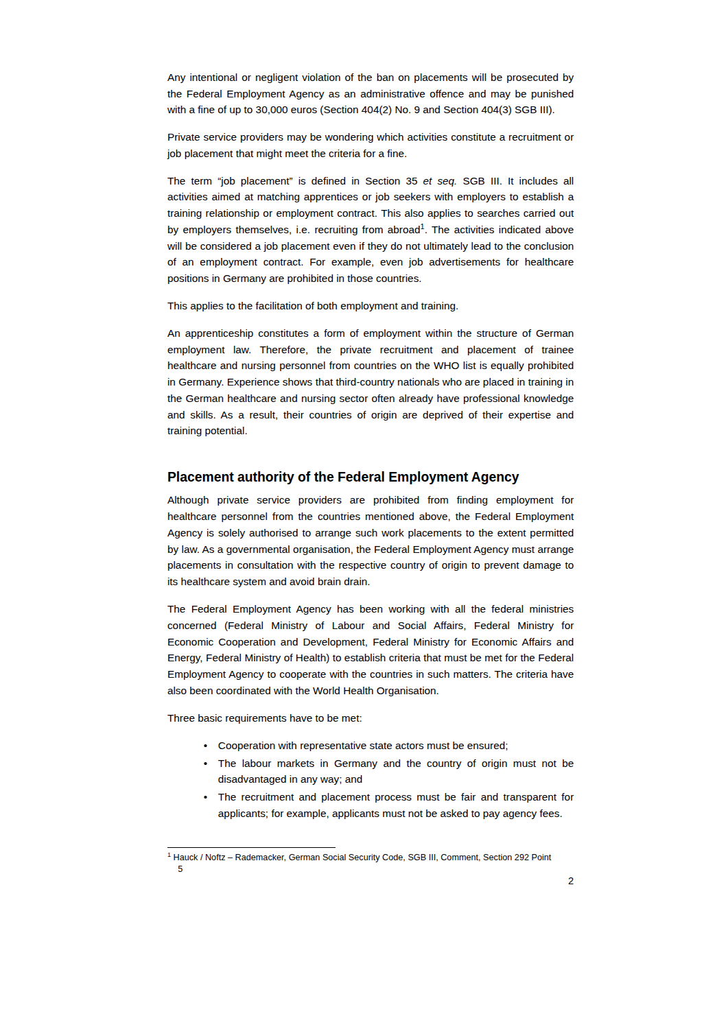Any intentional or negligent violation of the ban on placements will be prosecuted by the Federal Employment Agency as an administrative offence and may be punished with a fine of up to 30,000 euros (Section 404(2) No. 9 and Section 404(3) SGB III).
Private service providers may be wondering which activities constitute a recruitment or job placement that might meet the criteria for a fine.
The term “job placement” is defined in Section 35 et seq. SGB III. It includes all activities aimed at matching apprentices or job seekers with employers to establish a training relationship or employment contract. This also applies to searches carried out by employers themselves, i.e. recruiting from abroad1. The activities indicated above will be considered a job placement even if they do not ultimately lead to the conclusion of an employment contract. For example, even job advertisements for healthcare positions in Germany are prohibited in those countries.
This applies to the facilitation of both employment and training.
An apprenticeship constitutes a form of employment within the structure of German employment law. Therefore, the private recruitment and placement of trainee healthcare and nursing personnel from countries on the WHO list is equally prohibited in Germany. Experience shows that third-country nationals who are placed in training in the German healthcare and nursing sector often already have professional knowledge and skills. As a result, their countries of origin are deprived of their expertise and training potential.
Placement authority of the Federal Employment Agency
Although private service providers are prohibited from finding employment for healthcare personnel from the countries mentioned above, the Federal Employment Agency is solely authorised to arrange such work placements to the extent permitted by law. As a governmental organisation, the Federal Employment Agency must arrange placements in consultation with the respective country of origin to prevent damage to its healthcare system and avoid brain drain.
The Federal Employment Agency has been working with all the federal ministries concerned (Federal Ministry of Labour and Social Affairs, Federal Ministry for Economic Cooperation and Development, Federal Ministry for Economic Affairs and Energy, Federal Ministry of Health) to establish criteria that must be met for the Federal Employment Agency to cooperate with the countries in such matters. The criteria have also been coordinated with the World Health Organisation.
Three basic requirements have to be met:
Cooperation with representative state actors must be ensured;
The labour markets in Germany and the country of origin must not be disadvantaged in any way; and
The recruitment and placement process must be fair and transparent for applicants; for example, applicants must not be asked to pay agency fees.
1 Hauck / Noftz – Rademacker, German Social Security Code, SGB III, Comment, Section 292 Point
5
2